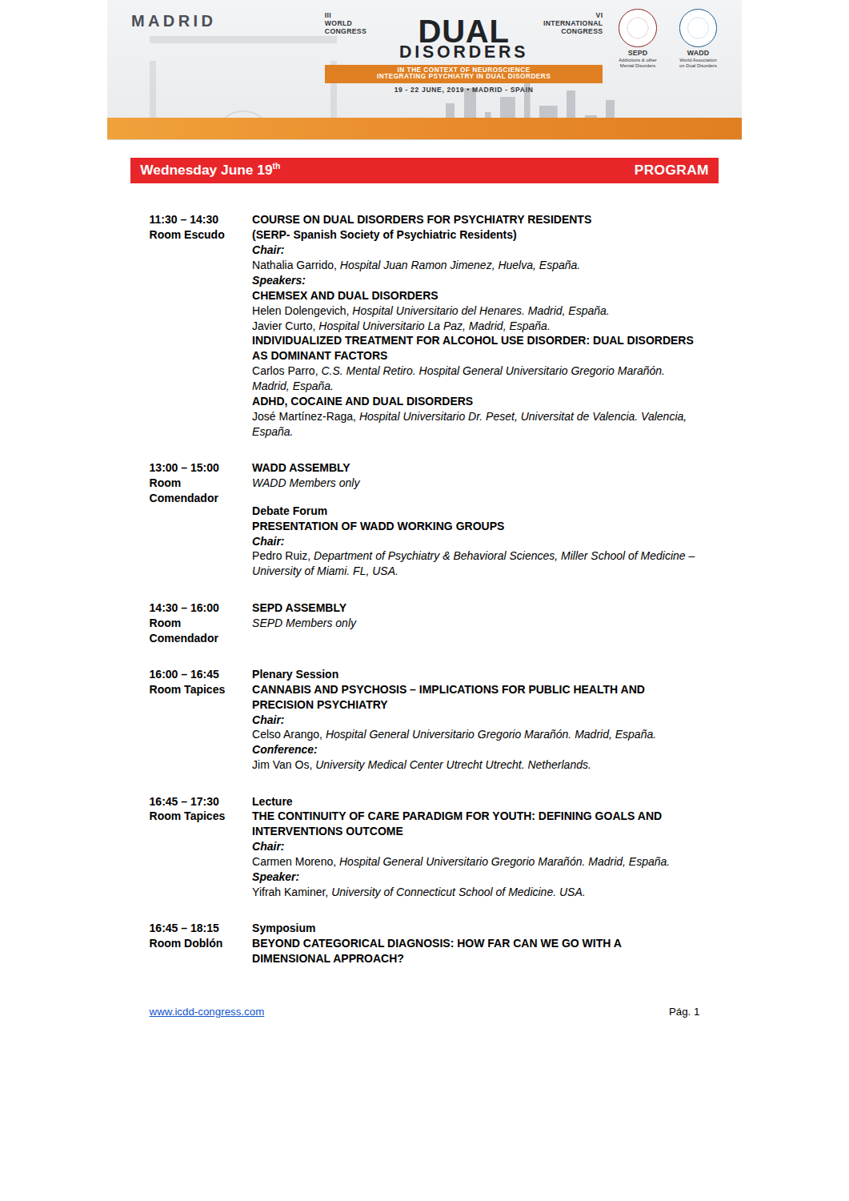MADRID
III
WORLD
CONGRESS
VI
INTERNATIONAL
CONGRESS
DUAL
DISORDERS
IN THE CONTEXT OF NEUROSCIENCE INTEGRATING PSYCHIATRY IN DUAL DISORDERS
19 - 22 JUNE, 2019 • MADRID - SPAIN
SEPD
Addictions & other
Mental Disorders
WADD
World Association
on Dual Disorders
Wednesday June 19th
PROGRAM
11:30 – 14:30
Room Escudo
COURSE ON DUAL DISORDERS FOR PSYCHIATRY RESIDENTS
(SERP- Spanish Society of Psychiatric Residents)
Chair:
Nathalia Garrido, Hospital Juan Ramon Jimenez, Huelva, España.
Speakers:
CHEMSEX AND DUAL DISORDERS
Helen Dolengevich, Hospital Universitario del Henares. Madrid, España.
Javier Curto, Hospital Universitario La Paz, Madrid, España.
INDIVIDUALIZED TREATMENT FOR ALCOHOL USE DISORDER: DUAL DISORDERS AS DOMINANT FACTORS
Carlos Parro, C.S. Mental Retiro. Hospital General Universitario Gregorio Marañón. Madrid, España.
ADHD, COCAINE AND DUAL DISORDERS
José Martínez-Raga, Hospital Universitario Dr. Peset, Universitat de Valencia. Valencia, España.
13:00 – 15:00
Room Comendador
WADD ASSEMBLY
WADD Members only
Debate Forum
PRESENTATION OF WADD WORKING GROUPS
Chair:
Pedro Ruiz, Department of Psychiatry & Behavioral Sciences, Miller School of Medicine – University of Miami. FL, USA.
14:30 – 16:00
Room Comendador
SEPD ASSEMBLY
SEPD Members only
16:00 – 16:45
Room Tapices
Plenary Session
CANNABIS AND PSYCHOSIS – IMPLICATIONS FOR PUBLIC HEALTH AND PRECISION PSYCHIATRY
Chair:
Celso Arango, Hospital General Universitario Gregorio Marañón. Madrid, España.
Conference:
Jim Van Os, University Medical Center Utrecht Utrecht. Netherlands.
16:45 – 17:30
Room Tapices
Lecture
THE CONTINUITY OF CARE PARADIGM FOR YOUTH: DEFINING GOALS AND INTERVENTIONS OUTCOME
Chair:
Carmen Moreno, Hospital General Universitario Gregorio Marañón. Madrid, España.
Speaker:
Yifrah Kaminer, University of Connecticut School of Medicine. USA.
16:45 – 18:15
Room Doblón
Symposium
BEYOND CATEGORICAL DIAGNOSIS: HOW FAR CAN WE GO WITH A DIMENSIONAL APPROACH?
www.icdd-congress.com Pág. 1